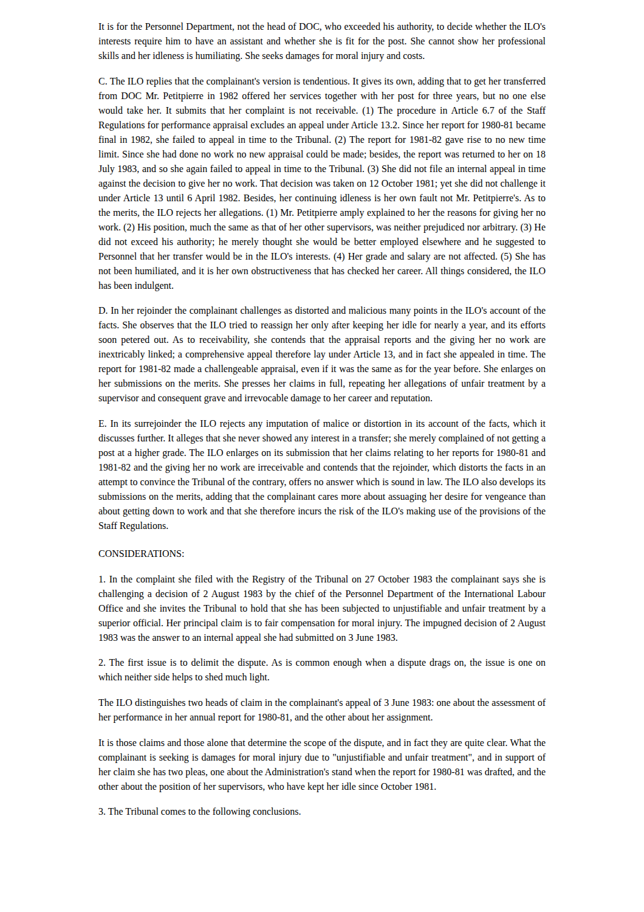It is for the Personnel Department, not the head of DOC, who exceeded his authority, to decide whether the ILO's interests require him to have an assistant and whether she is fit for the post. She cannot show her professional skills and her idleness is humiliating. She seeks damages for moral injury and costs.
C. The ILO replies that the complainant's version is tendentious. It gives its own, adding that to get her transferred from DOC Mr. Petitpierre in 1982 offered her services together with her post for three years, but no one else would take her. It submits that her complaint is not receivable. (1) The procedure in Article 6.7 of the Staff Regulations for performance appraisal excludes an appeal under Article 13.2. Since her report for 1980-81 became final in 1982, she failed to appeal in time to the Tribunal. (2) The report for 1981-82 gave rise to no new time limit. Since she had done no work no new appraisal could be made; besides, the report was returned to her on 18 July 1983, and so she again failed to appeal in time to the Tribunal. (3) She did not file an internal appeal in time against the decision to give her no work. That decision was taken on 12 October 1981; yet she did not challenge it under Article 13 until 6 April 1982. Besides, her continuing idleness is her own fault not Mr. Petitpierre's. As to the merits, the ILO rejects her allegations. (1) Mr. Petitpierre amply explained to her the reasons for giving her no work. (2) His position, much the same as that of her other supervisors, was neither prejudiced nor arbitrary. (3) He did not exceed his authority; he merely thought she would be better employed elsewhere and he suggested to Personnel that her transfer would be in the ILO's interests. (4) Her grade and salary are not affected. (5) She has not been humiliated, and it is her own obstructiveness that has checked her career. All things considered, the ILO has been indulgent.
D. In her rejoinder the complainant challenges as distorted and malicious many points in the ILO's account of the facts. She observes that the ILO tried to reassign her only after keeping her idle for nearly a year, and its efforts soon petered out. As to receivability, she contends that the appraisal reports and the giving her no work are inextricably linked; a comprehensive appeal therefore lay under Article 13, and in fact she appealed in time. The report for 1981-82 made a challengeable appraisal, even if it was the same as for the year before. She enlarges on her submissions on the merits. She presses her claims in full, repeating her allegations of unfair treatment by a supervisor and consequent grave and irrevocable damage to her career and reputation.
E. In its surrejoinder the ILO rejects any imputation of malice or distortion in its account of the facts, which it discusses further. It alleges that she never showed any interest in a transfer; she merely complained of not getting a post at a higher grade. The ILO enlarges on its submission that her claims relating to her reports for 1980-81 and 1981-82 and the giving her no work are irreceivable and contends that the rejoinder, which distorts the facts in an attempt to convince the Tribunal of the contrary, offers no answer which is sound in law. The ILO also develops its submissions on the merits, adding that the complainant cares more about assuaging her desire for vengeance than about getting down to work and that she therefore incurs the risk of the ILO's making use of the provisions of the Staff Regulations.
CONSIDERATIONS:
1. In the complaint she filed with the Registry of the Tribunal on 27 October 1983 the complainant says she is challenging a decision of 2 August 1983 by the chief of the Personnel Department of the International Labour Office and she invites the Tribunal to hold that she has been subjected to unjustifiable and unfair treatment by a superior official. Her principal claim is to fair compensation for moral injury. The impugned decision of 2 August 1983 was the answer to an internal appeal she had submitted on 3 June 1983.
2. The first issue is to delimit the dispute. As is common enough when a dispute drags on, the issue is one on which neither side helps to shed much light.
The ILO distinguishes two heads of claim in the complainant's appeal of 3 June 1983: one about the assessment of her performance in her annual report for 1980-81, and the other about her assignment.
It is those claims and those alone that determine the scope of the dispute, and in fact they are quite clear. What the complainant is seeking is damages for moral injury due to "unjustifiable and unfair treatment", and in support of her claim she has two pleas, one about the Administration's stand when the report for 1980-81 was drafted, and the other about the position of her supervisors, who have kept her idle since October 1981.
3. The Tribunal comes to the following conclusions.